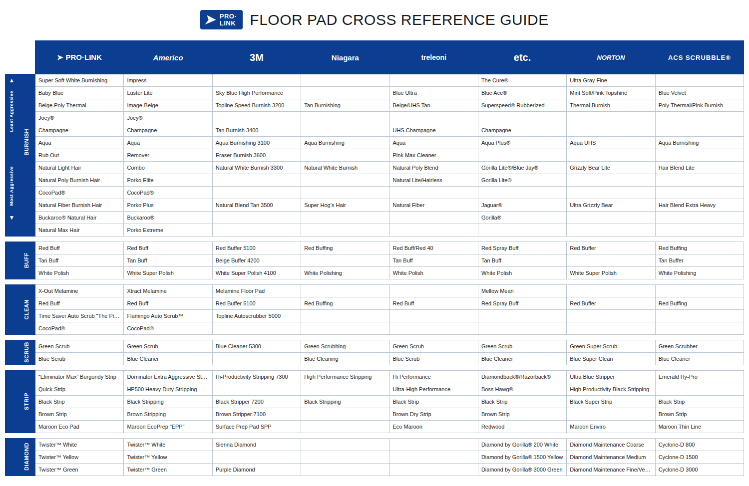➤ PRO·
LINK
FLOOR PAD CROSS REFERENCE GUIDE
| | ➤ PRO·LINK | Americo | 3M | Niagara | treleoni | etc. | NORTON | ACS SCRUBBLE® |
| --- | --- | --- | --- | --- | --- | --- | --- | --- |
| ▲ | BURNISH | Super Soft White Burnishing | Impress | | | | The Cure® | Ultra Gray Fine | |
| Least Aggressive | Baby Blue | Luster Lite | Sky Blue High Performance | | Blue Ultra | Blue Ace® | Mint Soft/Pink Topshine | Blue Velvet |
| Beige Poly Thermal | Image-Beige | Topline Speed Burnish 3200 | Tan Burnishing | Beige/UHS Tan | Superspeed® Rubberized | Thermal Burnish | Poly Thermal/Pink Burnish |
| Joey® | Joey® | | | | | | |
| Champagne | Champagne | Tan Burnish 3400 | | UHS Champagne | Champagne | | |
| | Aqua | Aqua | Aqua Burnishing 3100 | Aqua Burnishing | Aqua | Aqua Plus® | Aqua UHS | Aqua Burnishing |
| Rub Out | Remover | Eraser Burnish 3600 | | Pink Max Cleaner | | | |
| Most Aggressive | Natural Light Hair | Combo | Natural White Burnish 3300 | Natural White Burnish | Natural Poly Blend | Gorilla Lite®/Blue Jay® | Grizzly Bear Lite | Hair Blend Lite |
| Natural Poly Burnish Hair | Porko Elite | | | Natural Lite/Hairless | Gorilla Lite® | | |
| CocoPad® | CocoPad® | | | | | | |
| Natural Fiber Burnish Hair | Porko Plus | Natural Blend Tan 3500 | Super Hog’s Hair | Natural Fiber | Jaguar® | Ultra Grizzly Bear | Hair Blend Extra Heavy |
| ▼ | | Buckaroo® Natural Hair | Buckaroo® | | | | Gorilla® | | |
| | Natural Max Hair | Porko Extreme | | | | | | |
| | BUFF | Red Buff | Red Buff | Red Buffer 5100 | Red Buffing | Red Buff/Red 40 | Red Spray Buff | Red Buffer | Red Buffing |
| Tan Buff | Tan Buff | Beige Buffer 4200 | | Tan Buff | Tan Buff | | Tan Buffer |
| White Polish | White Super Polish | White Super Polish 4100 | White Polishing | White Polish | White Polish | White Super Polish | White Polishing |
| | CLEAN | X-Out Melamine | Xtract Melamine | Melamine Floor Pad | | | Mellow Mean | | |
| Red Buff | Red Buff | Red Buffer 5100 | Red Buffing | Red Buff | Red Spray Buff | Red Buffer | Red Buffing |
| Time Saver Auto Scrub “The Pink One” | Flamingo Auto Scrub™ | Topline Autoscrubber 5000 | | | | | |
| CocoPad® | CocoPad® | | | | | | |
| | SCRUB | Green Scrub | Green Scrub | Blue Cleaner 5300 | Green Scrubbing | Green Scrub | Green Scrub | Green Super Scrub | Green Scrubber |
| Blue Scrub | Blue Cleaner | | Blue Cleaning | Blue Scrub | Blue Cleaner | Blue Super Clean | Blue Cleaner |
| | STRIP | “Eliminator Max” Burgundy Strip | Dominator Extra Aggressive Stripping | Hi-Productivity Stripping 7300 | High Performance Stripping | Hi Performance | Diamondback®/Razorback® | Ultra Blue Stripper | Emerald Hy-Pro |
| Quick Strip | HP500 Heavy Duty Stripping | | | Ultra-High Performance | Boss Hawg® | High Productivity Black Stripping | |
| Black Strip | Black Stripping | Black Stripper 7200 | Black Stripping | Black Strip | Black Strip | Black Super Strip | Black Strip |
| Brown Strip | Brown Stripping | Brown Stripper 7100 | | Brown Dry Strip | Brown Strip | | Brown Strip |
| Maroon Eco Pad | Maroon EcoPrep “EPP” | Surface Prep Pad SPP | | Eco Maroon | Redwood | Maroon Enviro | Maroon Thin Line |
| | DIAMOND | Twister™ White | Twister™ White | Sienna Diamond | | | Diamond by Gorilla® 200 White | Diamond Maintenance Coarse | Cyclone-D 800 |
| Twister™ Yellow | Twister™ Yellow | | | | Diamond by Gorilla® 1500 Yellow | Diamond Maintenance Medium | Cyclone-D 1500 |
| Twister™ Green | Twister™ Green | Purple Diamond | | | Diamond by Gorilla® 3000 Green | Diamond Maintenance Fine/Very Fine | Cyclone-D 3000 |